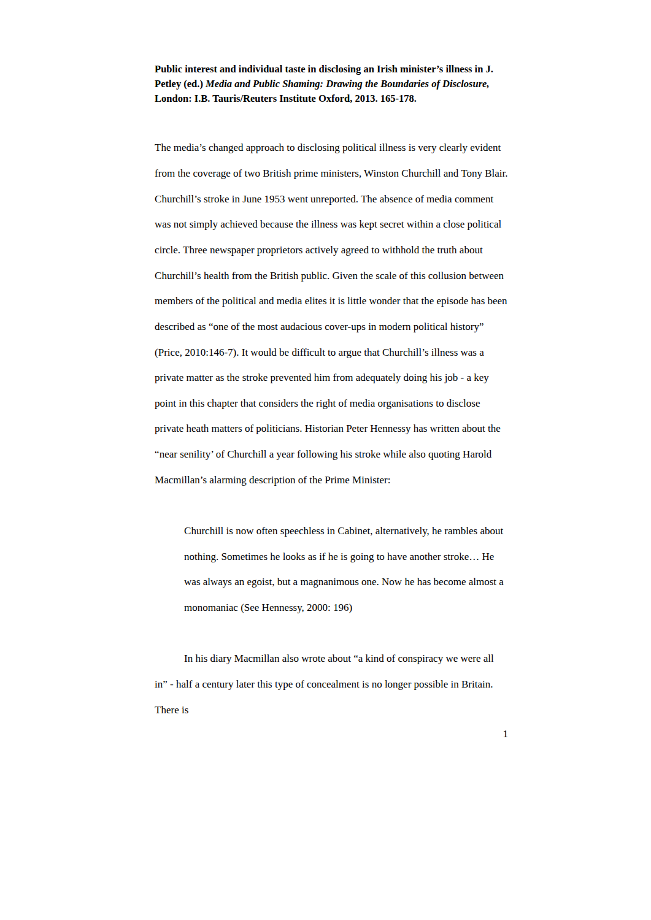Public interest and individual taste in disclosing an Irish minister’s illness in J. Petley (ed.) Media and Public Shaming: Drawing the Boundaries of Disclosure, London: I.B. Tauris/Reuters Institute Oxford, 2013. 165-178.
The media’s changed approach to disclosing political illness is very clearly evident from the coverage of two British prime ministers, Winston Churchill and Tony Blair. Churchill’s stroke in June 1953 went unreported. The absence of media comment was not simply achieved because the illness was kept secret within a close political circle. Three newspaper proprietors actively agreed to withhold the truth about Churchill’s health from the British public. Given the scale of this collusion between members of the political and media elites it is little wonder that the episode has been described as “one of the most audacious cover-ups in modern political history” (Price, 2010:146-7). It would be difficult to argue that Churchill’s illness was a private matter as the stroke prevented him from adequately doing his job - a key point in this chapter that considers the right of media organisations to disclose private heath matters of politicians. Historian Peter Hennessy has written about the “near senility’ of Churchill a year following his stroke while also quoting Harold Macmillan’s alarming description of the Prime Minister:
Churchill is now often speechless in Cabinet, alternatively, he rambles about nothing. Sometimes he looks as if he is going to have another stroke… He was always an egoist, but a magnanimous one. Now he has become almost a monomaniac (See Hennessy, 2000: 196)
In his diary Macmillan also wrote about “a kind of conspiracy we were all in” - half a century later this type of concealment is no longer possible in Britain. There is
1